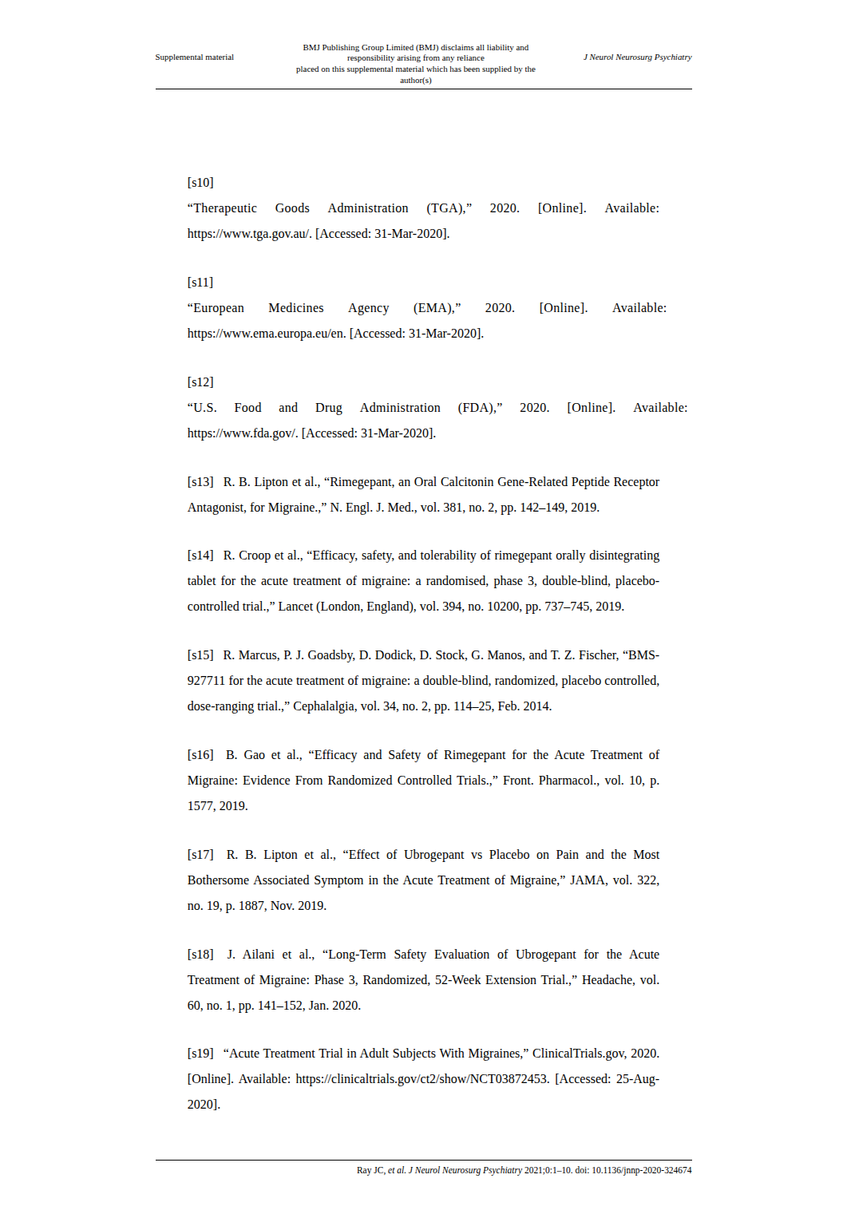Supplemental material
BMJ Publishing Group Limited (BMJ) disclaims all liability and responsibility arising from any reliance
placed on this supplemental material which has been supplied by the author(s)
J Neurol Neurosurg Psychiatry
[s10] “Therapeutic Goods Administration (TGA),” 2020. [Online]. Available: https://www.tga.gov.au/. [Accessed: 31-Mar-2020].
[s11] “European Medicines Agency (EMA),” 2020. [Online]. Available: https://www.ema.europa.eu/en. [Accessed: 31-Mar-2020].
[s12] “U.S. Food and Drug Administration (FDA),” 2020. [Online]. Available: https://www.fda.gov/. [Accessed: 31-Mar-2020].
[s13] R. B. Lipton et al., “Rimegepant, an Oral Calcitonin Gene-Related Peptide Receptor Antagonist, for Migraine.,” N. Engl. J. Med., vol. 381, no. 2, pp. 142–149, 2019.
[s14] R. Croop et al., “Efficacy, safety, and tolerability of rimegepant orally disintegrating tablet for the acute treatment of migraine: a randomised, phase 3, double-blind, placebo-controlled trial.,” Lancet (London, England), vol. 394, no. 10200, pp. 737–745, 2019.
[s15] R. Marcus, P. J. Goadsby, D. Dodick, D. Stock, G. Manos, and T. Z. Fischer, “BMS-927711 for the acute treatment of migraine: a double-blind, randomized, placebo controlled, dose-ranging trial.,” Cephalalgia, vol. 34, no. 2, pp. 114–25, Feb. 2014.
[s16] B. Gao et al., “Efficacy and Safety of Rimegepant for the Acute Treatment of Migraine: Evidence From Randomized Controlled Trials.,” Front. Pharmacol., vol. 10, p. 1577, 2019.
[s17] R. B. Lipton et al., “Effect of Ubrogepant vs Placebo on Pain and the Most Bothersome Associated Symptom in the Acute Treatment of Migraine,” JAMA, vol. 322, no. 19, p. 1887, Nov. 2019.
[s18] J. Ailani et al., “Long-Term Safety Evaluation of Ubrogepant for the Acute Treatment of Migraine: Phase 3, Randomized, 52-Week Extension Trial.,” Headache, vol. 60, no. 1, pp. 141–152, Jan. 2020.
[s19] “Acute Treatment Trial in Adult Subjects With Migraines,” ClinicalTrials.gov, 2020. [Online]. Available: https://clinicaltrials.gov/ct2/show/NCT03872453. [Accessed: 25-Aug-2020].
Ray JC, et al. J Neurol Neurosurg Psychiatry 2021;0:1–10. doi: 10.1136/jnnp-2020-324674